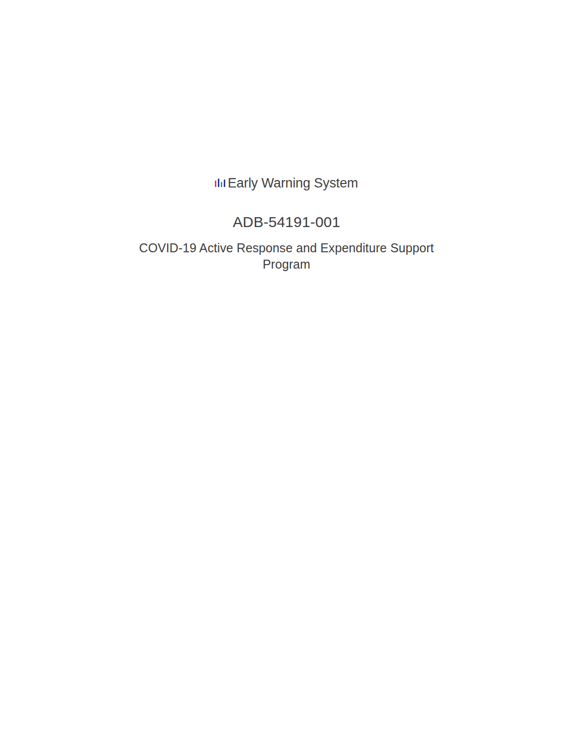Early Warning System
ADB-54191-001
COVID-19 Active Response and Expenditure Support Program